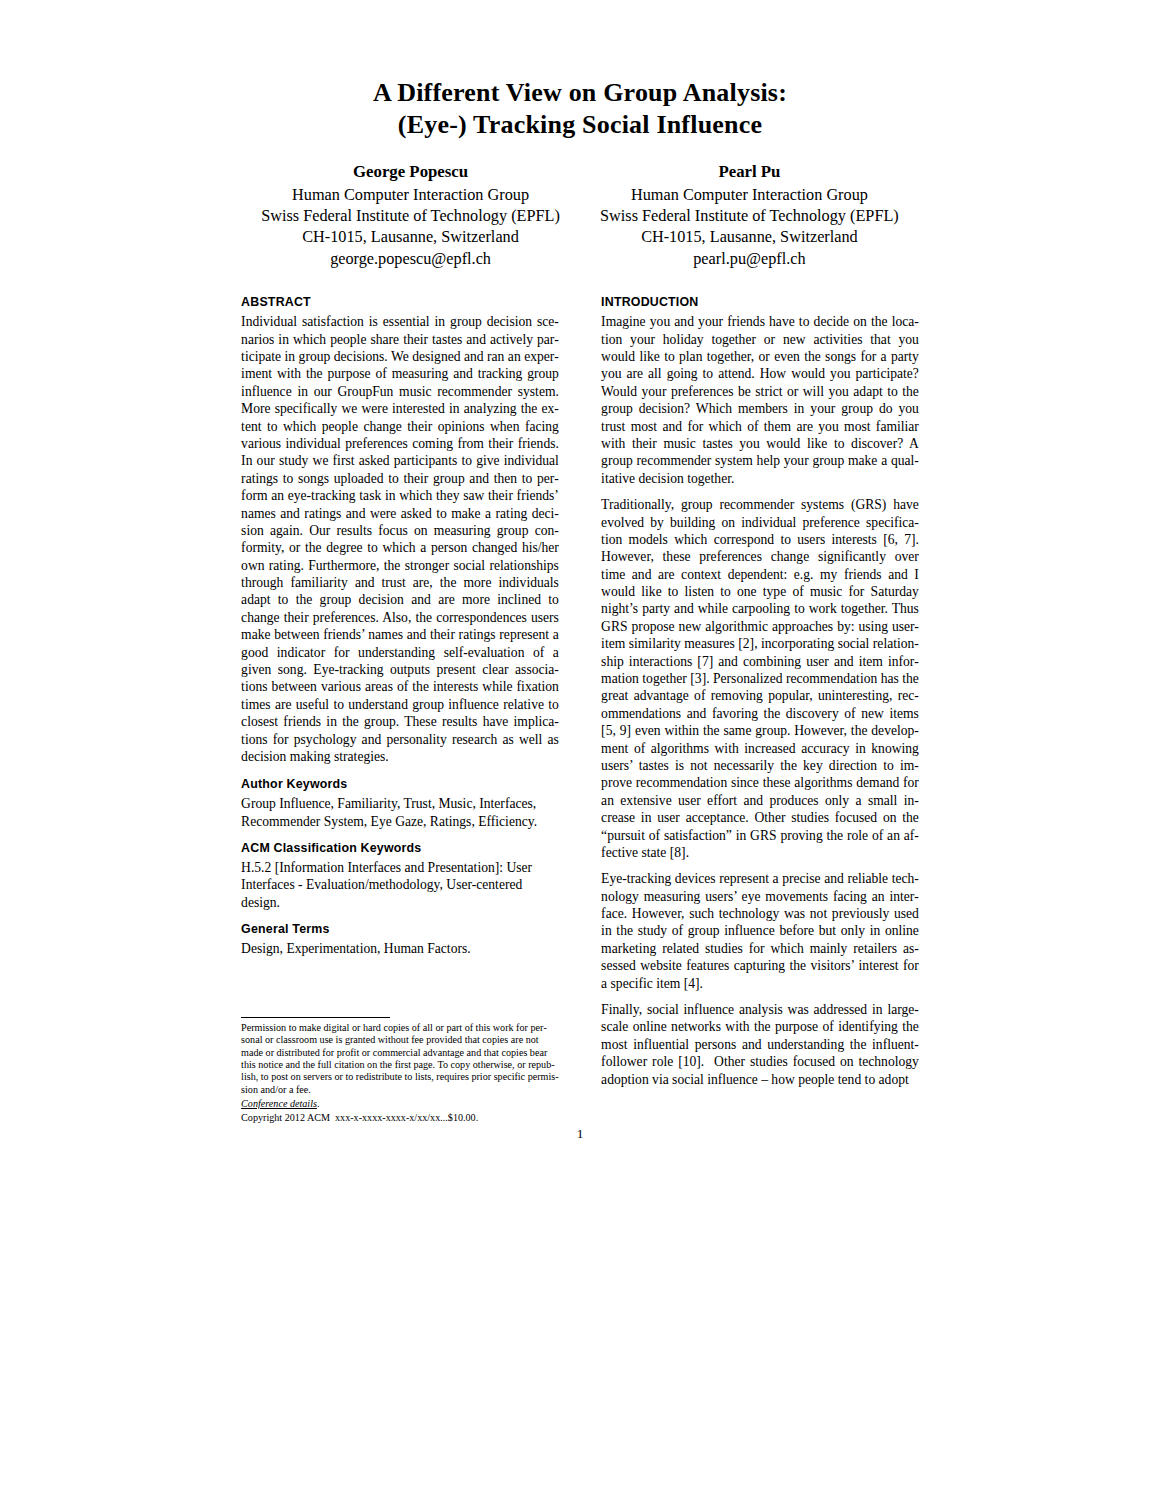A Different View on Group Analysis:
(Eye-) Tracking Social Influence
George Popescu Human Computer Interaction Group Swiss Federal Institute of Technology (EPFL) CH-1015, Lausanne, Switzerland george.popescu@epfl.ch
Pearl Pu Human Computer Interaction Group Swiss Federal Institute of Technology (EPFL) CH-1015, Lausanne, Switzerland pearl.pu@epfl.ch
Abstract
Individual satisfaction is essential in group decision scenarios in which people share their tastes and actively participate in group decisions. We designed and ran an experiment with the purpose of measuring and tracking group influence in our GroupFun music recommender system. More specifically we were interested in analyzing the extent to which people change their opinions when facing various individual preferences coming from their friends. In our study we first asked participants to give individual ratings to songs uploaded to their group and then to perform an eye-tracking task in which they saw their friends’ names and ratings and were asked to make a rating decision again. Our results focus on measuring group conformity, or the degree to which a person changed his/her own rating. Furthermore, the stronger social relationships through familiarity and trust are, the more individuals adapt to the group decision and are more inclined to change their preferences. Also, the correspondences users make between friends’ names and their ratings represent a good indicator for understanding self-evaluation of a given song. Eye-tracking outputs present clear associations between various areas of the interests while fixation times are useful to understand group influence relative to closest friends in the group. These results have implications for psychology and personality research as well as decision making strategies.
Author Keywords
Group Influence, Familiarity, Trust, Music, Interfaces, Recommender System, Eye Gaze, Ratings, Efficiency.
ACM Classification Keywords
H.5.2 [Information Interfaces and Presentation]: User Interfaces - Evaluation/methodology, User-centered design.
General Terms
Design, Experimentation, Human Factors.
Permission to make digital or hard copies of all or part of this work for personal or classroom use is granted without fee provided that copies are not made or distributed for profit or commercial advantage and that copies bear this notice and the full citation on the first page. To copy otherwise, or republish, to post on servers or to redistribute to lists, requires prior specific permission and/or a fee.
Conference details.
Copyright 2012 ACM xxx-x-xxxx-xxxx-x/xx/xx...$10.00.
Introduction
Imagine you and your friends have to decide on the location your holiday together or new activities that you would like to plan together, or even the songs for a party you are all going to attend. How would you participate? Would your preferences be strict or will you adapt to the group decision? Which members in your group do you trust most and for which of them are you most familiar with their music tastes you would like to discover? A group recommender system help your group make a qualitative decision together.
Traditionally, group recommender systems (GRS) have evolved by building on individual preference specification models which correspond to users interests [6, 7]. However, these preferences change significantly over time and are context dependent: e.g. my friends and I would like to listen to one type of music for Saturday night’s party and while carpooling to work together. Thus GRS propose new algorithmic approaches by: using user-item similarity measures [2], incorporating social relationship interactions [7] and combining user and item information together [3]. Personalized recommendation has the great advantage of removing popular, uninteresting, recommendations and favoring the discovery of new items [5, 9] even within the same group. However, the development of algorithms with increased accuracy in knowing users’ tastes is not necessarily the key direction to improve recommendation since these algorithms demand for an extensive user effort and produces only a small increase in user acceptance. Other studies focused on the “pursuit of satisfaction” in GRS proving the role of an affective state [8].
Eye-tracking devices represent a precise and reliable technology measuring users’ eye movements facing an interface. However, such technology was not previously used in the study of group influence before but only in online marketing related studies for which mainly retailers assessed website features capturing the visitors’ interest for a specific item [4].
Finally, social influence analysis was addressed in large-scale online networks with the purpose of identifying the most influential persons and understanding the influent-follower role [10]. Other studies focused on technology adoption via social influence – how people tend to adopt
1